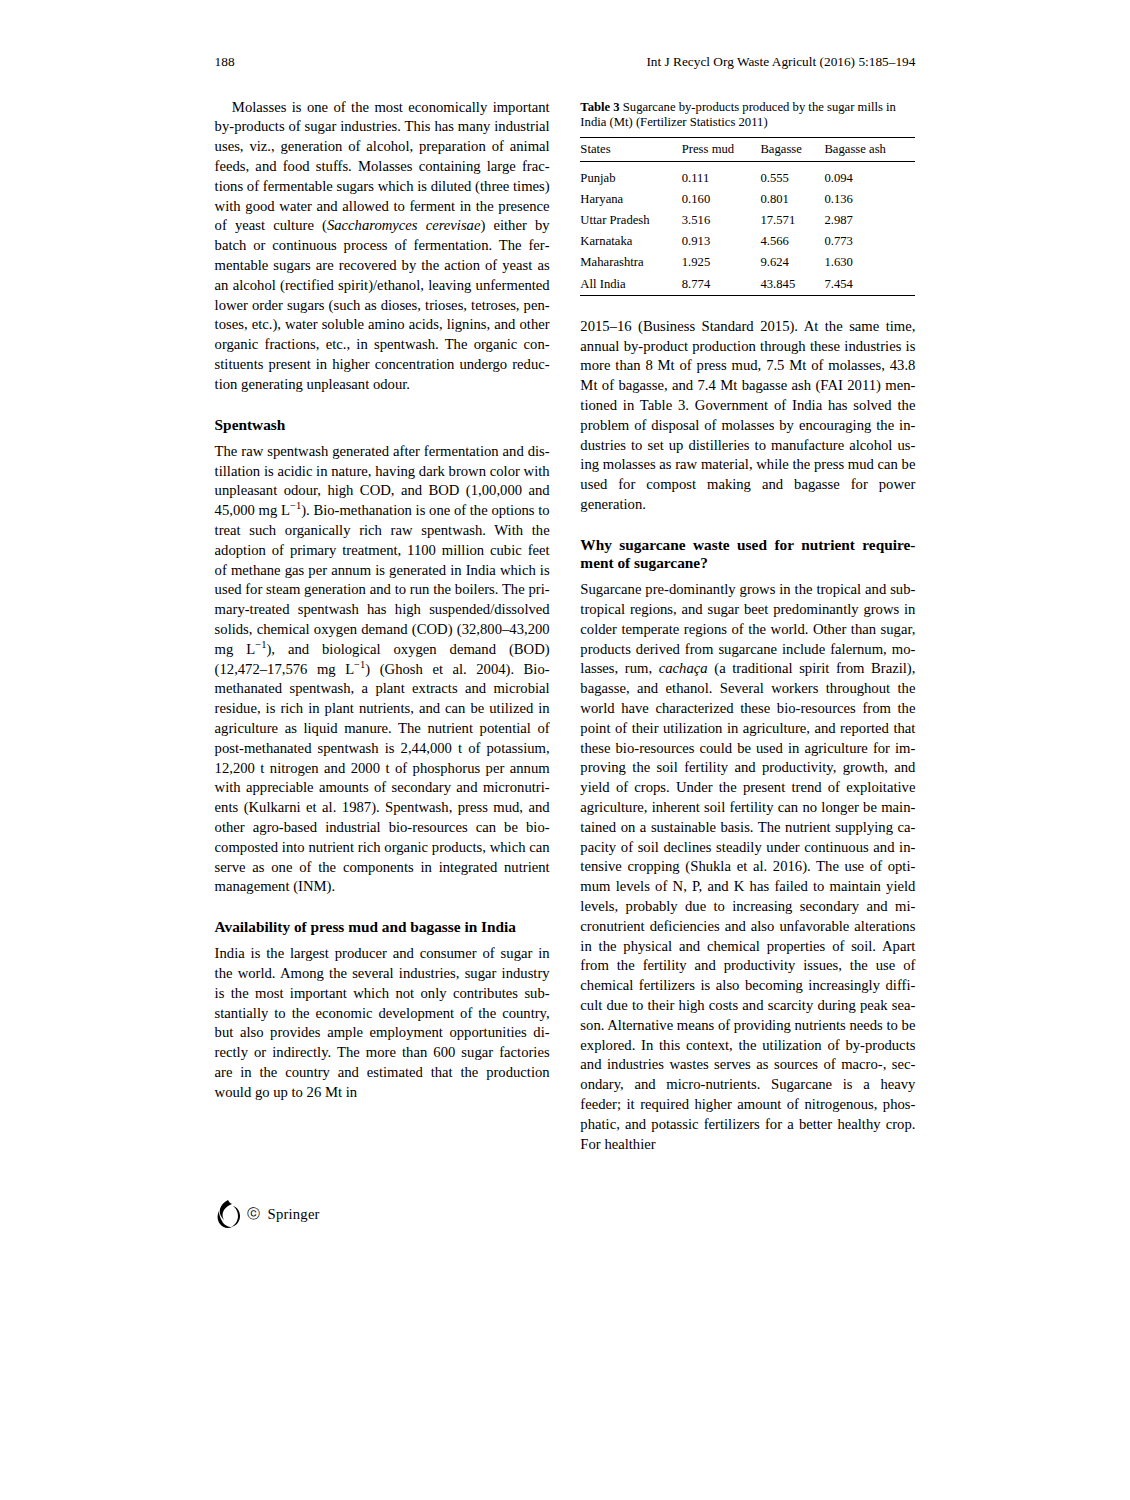188
Int J Recycl Org Waste Agricult (2016) 5:185–194
Molasses is one of the most economically important by-products of sugar industries. This has many industrial uses, viz., generation of alcohol, preparation of animal feeds, and food stuffs. Molasses containing large fractions of fermentable sugars which is diluted (three times) with good water and allowed to ferment in the presence of yeast culture (Saccharomyces cerevisae) either by batch or continuous process of fermentation. The fermentable sugars are recovered by the action of yeast as an alcohol (rectified spirit)/ethanol, leaving unfermented lower order sugars (such as dioses, trioses, tetroses, pentoses, etc.), water soluble amino acids, lignins, and other organic fractions, etc., in spentwash. The organic constituents present in higher concentration undergo reduction generating unpleasant odour.
Spentwash
The raw spentwash generated after fermentation and distillation is acidic in nature, having dark brown color with unpleasant odour, high COD, and BOD (1,00,000 and 45,000 mg L−1). Bio-methanation is one of the options to treat such organically rich raw spentwash. With the adoption of primary treatment, 1100 million cubic feet of methane gas per annum is generated in India which is used for steam generation and to run the boilers. The primary-treated spentwash has high suspended/dissolved solids, chemical oxygen demand (COD) (32,800–43,200 mg L−1), and biological oxygen demand (BOD) (12,472–17,576 mg L−1) (Ghosh et al. 2004). Bio-methanated spentwash, a plant extracts and microbial residue, is rich in plant nutrients, and can be utilized in agriculture as liquid manure. The nutrient potential of post-methanated spentwash is 2,44,000 t of potassium, 12,200 t nitrogen and 2000 t of phosphorus per annum with appreciable amounts of secondary and micronutrients (Kulkarni et al. 1987). Spentwash, press mud, and other agro-based industrial bio-resources can be bio-composted into nutrient rich organic products, which can serve as one of the components in integrated nutrient management (INM).
Availability of press mud and bagasse in India
India is the largest producer and consumer of sugar in the world. Among the several industries, sugar industry is the most important which not only contributes substantially to the economic development of the country, but also provides ample employment opportunities directly or indirectly. The more than 600 sugar factories are in the country and estimated that the production would go up to 26 Mt in
Table 3 Sugarcane by-products produced by the sugar mills in India (Mt) (Fertilizer Statistics 2011 )
| States | Press mud | Bagasse | Bagasse ash |
| --- | --- | --- | --- |
| Punjab | 0.111 | 0.555 | 0.094 |
| Haryana | 0.160 | 0.801 | 0.136 |
| Uttar Pradesh | 3.516 | 17.571 | 2.987 |
| Karnataka | 0.913 | 4.566 | 0.773 |
| Maharashtra | 1.925 | 9.624 | 1.630 |
| All India | 8.774 | 43.845 | 7.454 |
2015–16 (Business Standard 2015). At the same time, annual by-product production through these industries is more than 8 Mt of press mud, 7.5 Mt of molasses, 43.8 Mt of bagasse, and 7.4 Mt bagasse ash (FAI 2011) mentioned in Table 3. Government of India has solved the problem of disposal of molasses by encouraging the industries to set up distilleries to manufacture alcohol using molasses as raw material, while the press mud can be used for compost making and bagasse for power generation.
Why sugarcane waste used for nutrient requirement of sugarcane?
Sugarcane pre-dominantly grows in the tropical and sub-tropical regions, and sugar beet predominantly grows in colder temperate regions of the world. Other than sugar, products derived from sugarcane include falernum, molasses, rum, cachaça (a traditional spirit from Brazil), bagasse, and ethanol. Several workers throughout the world have characterized these bio-resources from the point of their utilization in agriculture, and reported that these bio-resources could be used in agriculture for improving the soil fertility and productivity, growth, and yield of crops. Under the present trend of exploitative agriculture, inherent soil fertility can no longer be maintained on a sustainable basis. The nutrient supplying capacity of soil declines steadily under continuous and intensive cropping (Shukla et al. 2016). The use of optimum levels of N, P, and K has failed to maintain yield levels, probably due to increasing secondary and micronutrient deficiencies and also unfavorable alterations in the physical and chemical properties of soil. Apart from the fertility and productivity issues, the use of chemical fertilizers is also becoming increasingly difficult due to their high costs and scarcity during peak season. Alternative means of providing nutrients needs to be explored. In this context, the utilization of by-products and industries wastes serves as sources of macro-, secondary, and micro-nutrients. Sugarcane is a heavy feeder; it required higher amount of nitrogenous, phosphatic, and potassic fertilizers for a better healthy crop. For healthier
ⓒSpringer